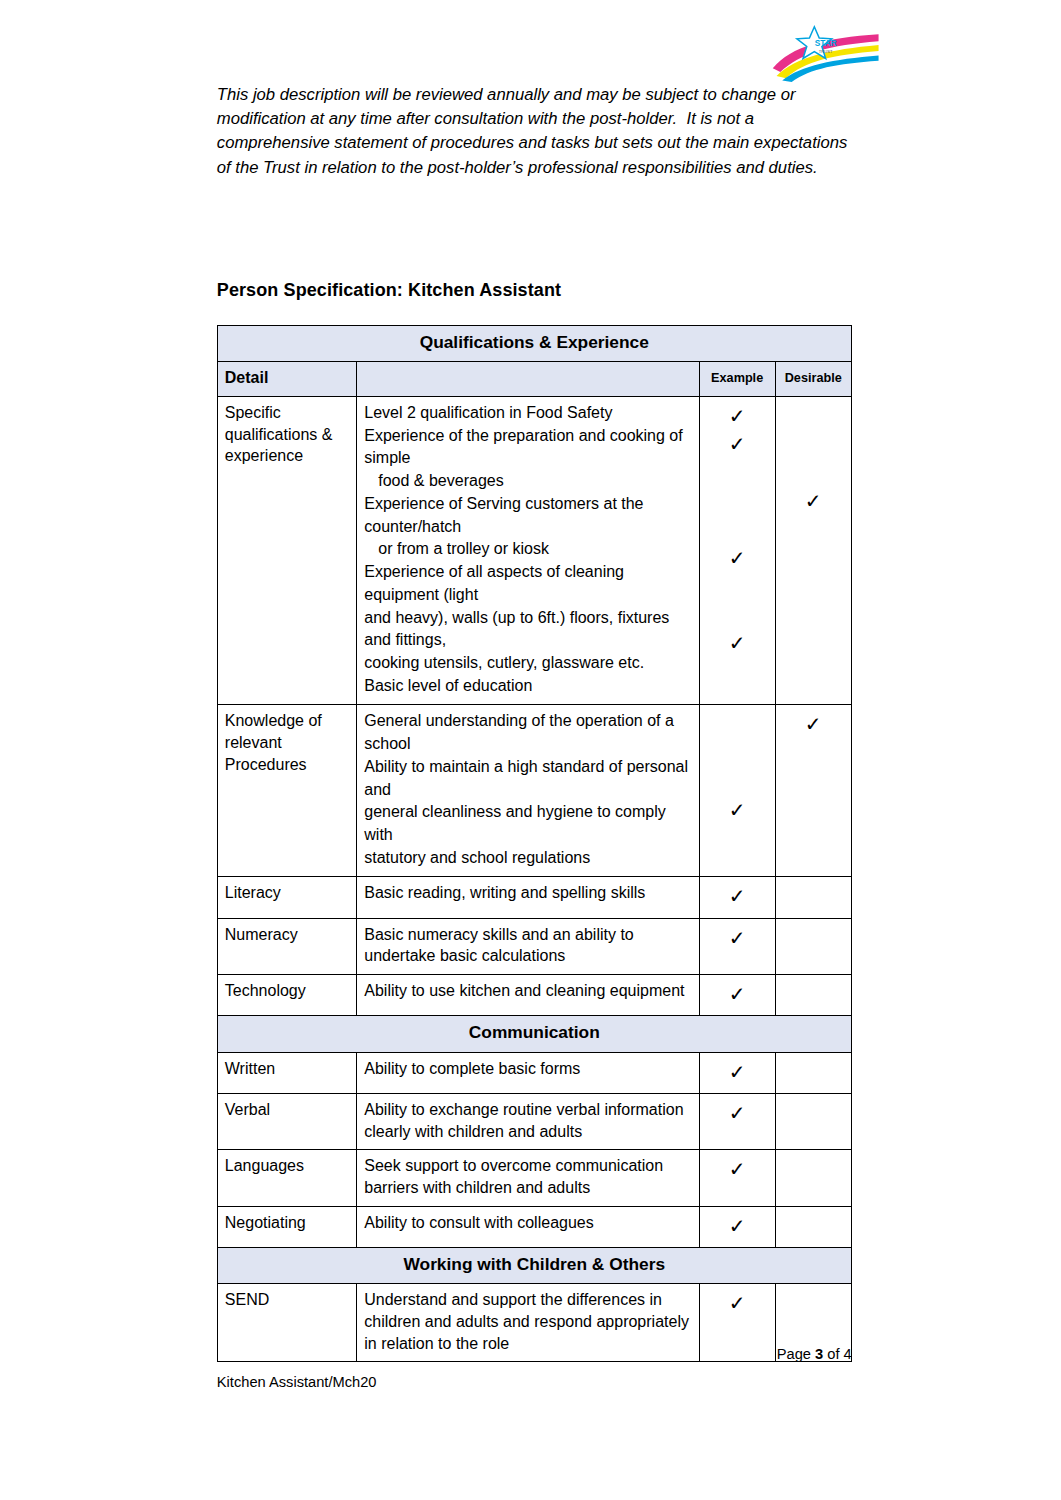STAR TRUST
This job description will be reviewed annually and may be subject to change or modification at any time after consultation with the post-holder. It is not a comprehensive statement of procedures and tasks but sets out the main expectations of the Trust in relation to the post-holder’s professional responsibilities and duties.
Person Specification: Kitchen Assistant
| Qualifications & Experience |
| Detail | | Example | Desirable |
| Specific qualifications & experience | Level 2 qualification in Food Safety Experience of the preparation and cooking of simple food & beverages Experience of Serving customers at the counter/hatch or from a trolley or kiosk Experience of all aspects of cleaning equipment (light and heavy), walls (up to 6ft.) floors, fixtures and fittings, cooking utensils, cutlery, glassware etc. Basic level of education | ✓ ✓ ✓ ✓ ✓ ✓ ✓ ✓ ✓ | ✓ ✓ ✓ ✓ |
| Knowledge of relevant Procedures | General understanding of the operation of a school Ability to maintain a high standard of personal and general cleanliness and hygiene to comply with statutory and school regulations | ✓ ✓ ✓ ✓ | ✓ |
| Literacy | Basic reading, writing and spelling skills | ✓ | |
| Numeracy | Basic numeracy skills and an ability to undertake basic calculations | ✓ | |
| Technology | Ability to use kitchen and cleaning equipment | ✓ | |
| Communication |
| Written | Ability to complete basic forms | ✓ | |
| Verbal | Ability to exchange routine verbal information clearly with children and adults | ✓ | |
| Languages | Seek support to overcome communication barriers with children and adults | ✓ | |
| Negotiating | Ability to consult with colleagues | ✓ | |
| Working with Children & Others |
| SEND | Understand and support the differences in children and adults and respond appropriately in relation to the role | ✓ | |
Page 3 of 4
Kitchen Assistant/Mch20